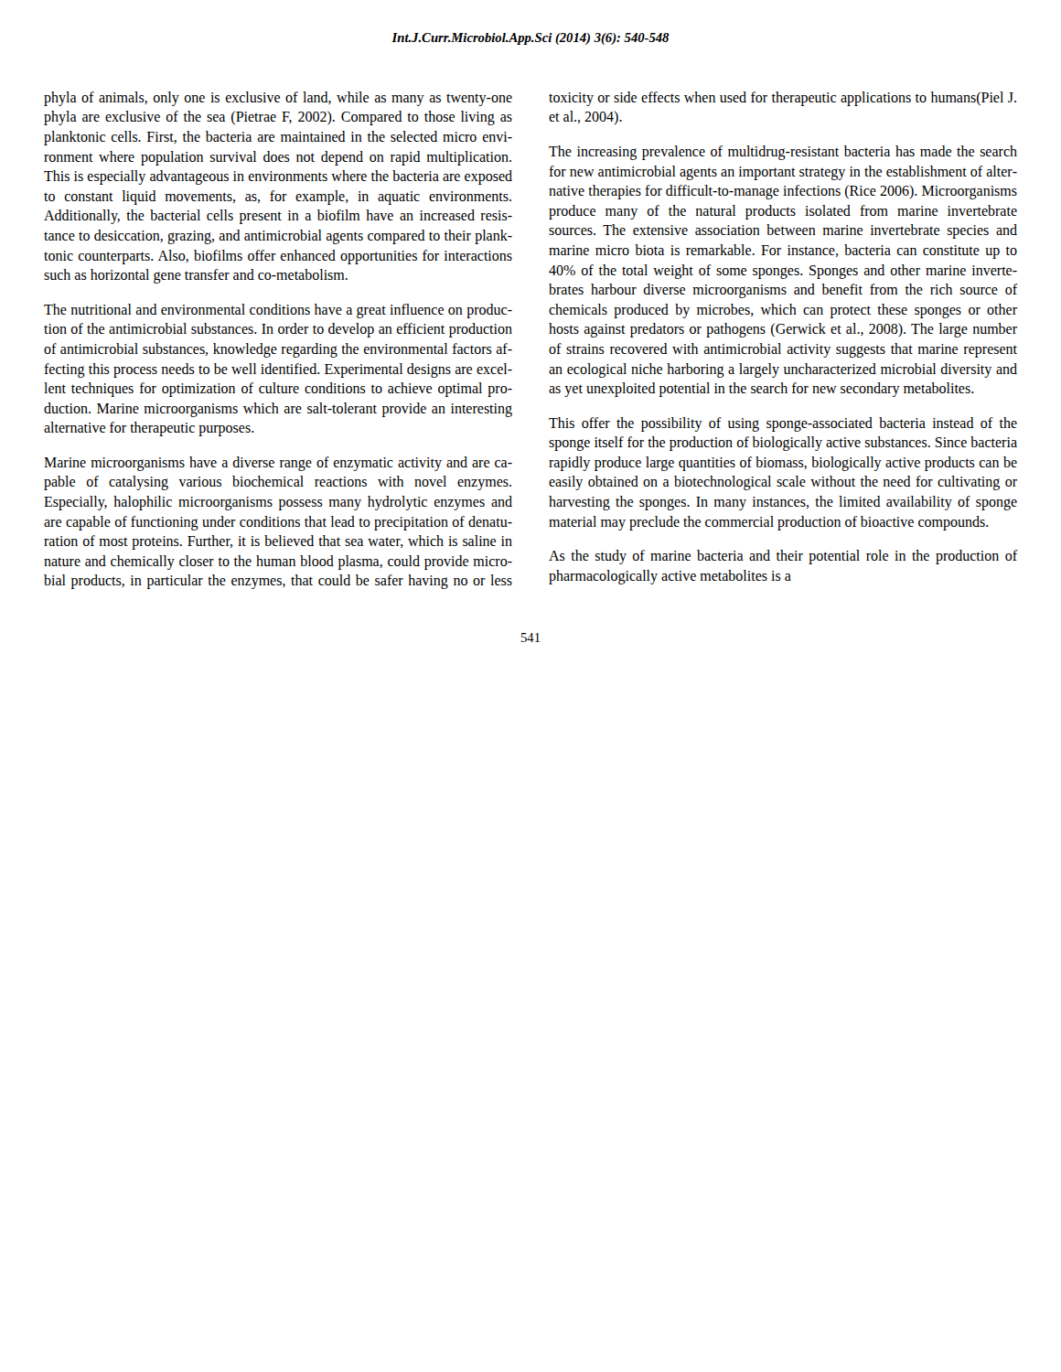Int.J.Curr.Microbiol.App.Sci (2014) 3(6): 540-548
phyla of animals, only one is exclusive of land, while as many as twenty-one phyla are exclusive of the sea (Pietrae F, 2002). Compared to those living as planktonic cells. First, the bacteria are maintained in the selected micro environment where population survival does not depend on rapid multiplication. This is especially advantageous in environments where the bacteria are exposed to constant liquid movements, as, for example, in aquatic environments. Additionally, the bacterial cells present in a biofilm have an increased resistance to desiccation, grazing, and antimicrobial agents compared to their planktonic counterparts. Also, biofilms offer enhanced opportunities for interactions such as horizontal gene transfer and co-metabolism.
The nutritional and environmental conditions have a great influence on production of the antimicrobial substances. In order to develop an efficient production of antimicrobial substances, knowledge regarding the environmental factors affecting this process needs to be well identified. Experimental designs are excellent techniques for optimization of culture conditions to achieve optimal production. Marine microorganisms which are salt-tolerant provide an interesting alternative for therapeutic purposes.
Marine microorganisms have a diverse range of enzymatic activity and are capable of catalysing various biochemical reactions with novel enzymes. Especially, halophilic microorganisms possess many hydrolytic enzymes and are capable of functioning under conditions that lead to precipitation of denaturation of most proteins. Further, it is believed that sea water, which is saline in nature and chemically closer to the human blood plasma, could provide microbial products, in particular the enzymes, that could be safer having no or less toxicity or side effects when used for therapeutic applications to humans(Piel J. et al., 2004).
The increasing prevalence of multidrug-resistant bacteria has made the search for new antimicrobial agents an important strategy in the establishment of alternative therapies for difficult-to-manage infections (Rice 2006). Microorganisms produce many of the natural products isolated from marine invertebrate sources. The extensive association between marine invertebrate species and marine micro biota is remarkable. For instance, bacteria can constitute up to 40% of the total weight of some sponges. Sponges and other marine invertebrates harbour diverse microorganisms and benefit from the rich source of chemicals produced by microbes, which can protect these sponges or other hosts against predators or pathogens (Gerwick et al., 2008). The large number of strains recovered with antimicrobial activity suggests that marine represent an ecological niche harboring a largely uncharacterized microbial diversity and as yet unexploited potential in the search for new secondary metabolites.
This offer the possibility of using sponge-associated bacteria instead of the sponge itself for the production of biologically active substances. Since bacteria rapidly produce large quantities of biomass, biologically active products can be easily obtained on a biotechnological scale without the need for cultivating or harvesting the sponges. In many instances, the limited availability of sponge material may preclude the commercial production of bioactive compounds.
As the study of marine bacteria and their potential role in the production of pharmacologically active metabolites is a
541